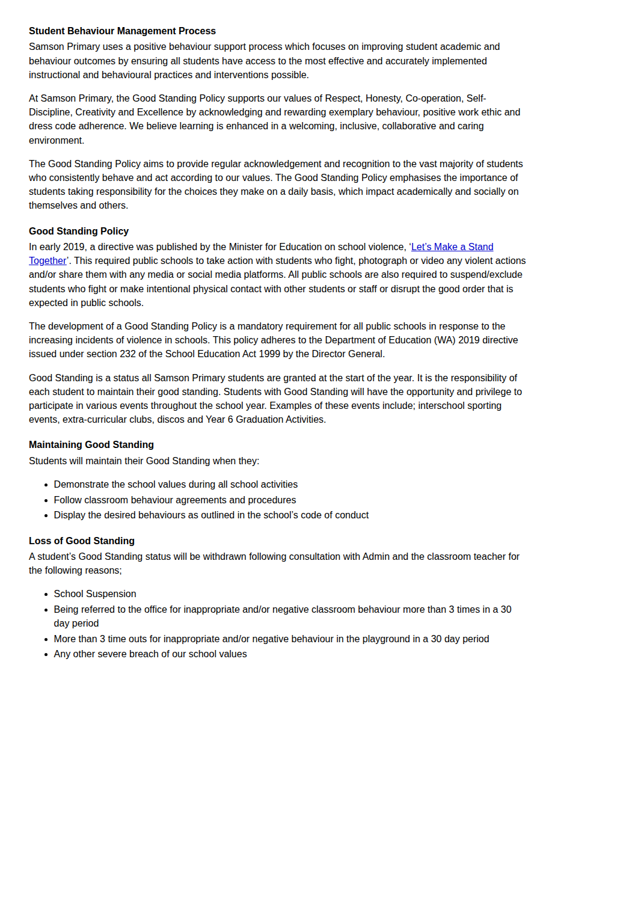Student Behaviour Management Process
Samson Primary uses a positive behaviour support process which focuses on improving student academic and behaviour outcomes by ensuring all students have access to the most effective and accurately implemented instructional and behavioural practices and interventions possible.
At Samson Primary, the Good Standing Policy supports our values of Respect, Honesty, Co-operation, Self-Discipline, Creativity and Excellence by acknowledging and rewarding exemplary behaviour, positive work ethic and dress code adherence. We believe learning is enhanced in a welcoming, inclusive, collaborative and caring environment.
The Good Standing Policy aims to provide regular acknowledgement and recognition to the vast majority of students who consistently behave and act according to our values. The Good Standing Policy emphasises the importance of students taking responsibility for the choices they make on a daily basis, which impact academically and socially on themselves and others.
Good Standing Policy
In early 2019, a directive was published by the Minister for Education on school violence, ‘Let’s Make a Stand Together’. This required public schools to take action with students who fight, photograph or video any violent actions and/or share them with any media or social media platforms. All public schools are also required to suspend/exclude students who fight or make intentional physical contact with other students or staff or disrupt the good order that is expected in public schools.
The development of a Good Standing Policy is a mandatory requirement for all public schools in response to the increasing incidents of violence in schools. This policy adheres to the Department of Education (WA) 2019 directive issued under section 232 of the School Education Act 1999 by the Director General.
Good Standing is a status all Samson Primary students are granted at the start of the year. It is the responsibility of each student to maintain their good standing. Students with Good Standing will have the opportunity and privilege to participate in various events throughout the school year. Examples of these events include; interschool sporting events, extra-curricular clubs, discos and Year 6 Graduation Activities.
Maintaining Good Standing
Students will maintain their Good Standing when they:
Demonstrate the school values during all school activities
Follow classroom behaviour agreements and procedures
Display the desired behaviours as outlined in the school’s code of conduct
Loss of Good Standing
A student’s Good Standing status will be withdrawn following consultation with Admin and the classroom teacher for the following reasons;
School Suspension
Being referred to the office for inappropriate and/or negative classroom behaviour more than 3 times in a 30 day period
More than 3 time outs for inappropriate and/or negative behaviour in the playground in a 30 day period
Any other severe breach of our school values